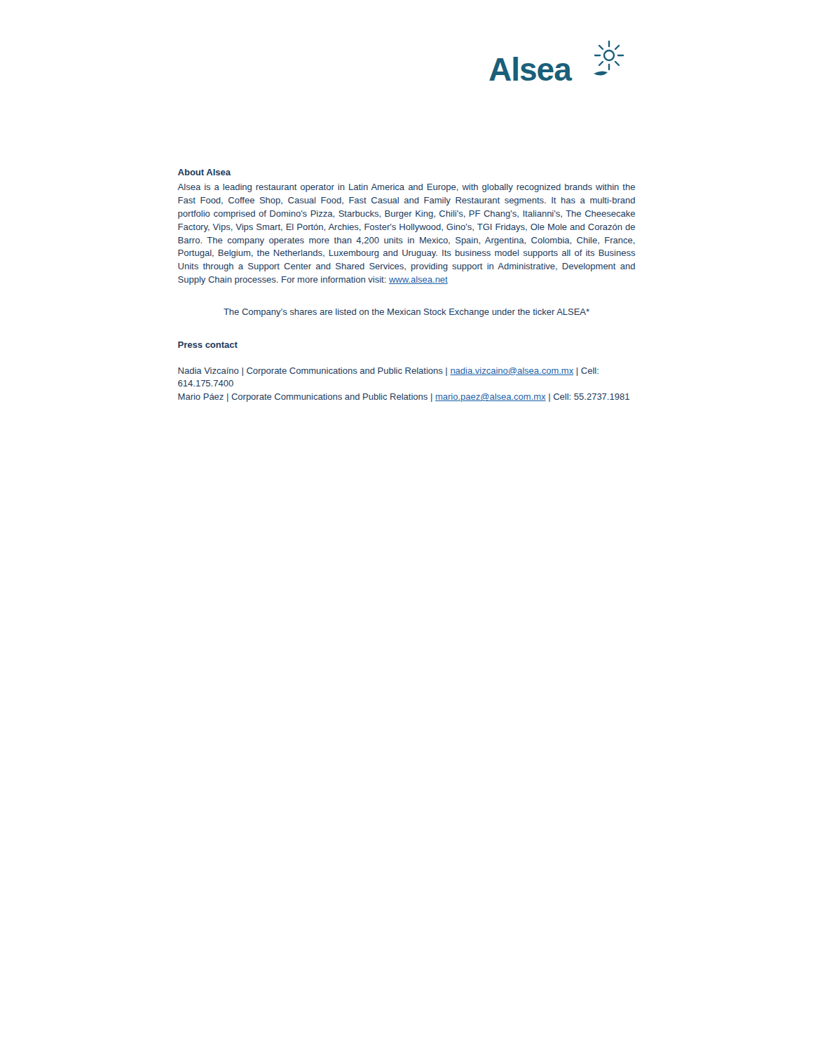Alsea
About Alsea
Alsea is a leading restaurant operator in Latin America and Europe, with globally recognized brands within the Fast Food, Coffee Shop, Casual Food, Fast Casual and Family Restaurant segments. It has a multi-brand portfolio comprised of Domino's Pizza, Starbucks, Burger King, Chili's, PF Chang's, Italianni's, The Cheesecake Factory, Vips, Vips Smart, El Portón, Archies, Foster's Hollywood, Gino's, TGI Fridays, Ole Mole and Corazón de Barro. The company operates more than 4,200 units in Mexico, Spain, Argentina, Colombia, Chile, France, Portugal, Belgium, the Netherlands, Luxembourg and Uruguay. Its business model supports all of its Business Units through a Support Center and Shared Services, providing support in Administrative, Development and Supply Chain processes. For more information visit: www.alsea.net
The Company’s shares are listed on the Mexican Stock Exchange under the ticker ALSEA*
Press contact
Nadia Vizcaíno | Corporate Communications and Public Relations | nadia.vizcaino@alsea.com.mx | Cell: 614.175.7400
Mario Páez | Corporate Communications and Public Relations | mario.paez@alsea.com.mx | Cell: 55.2737.1981